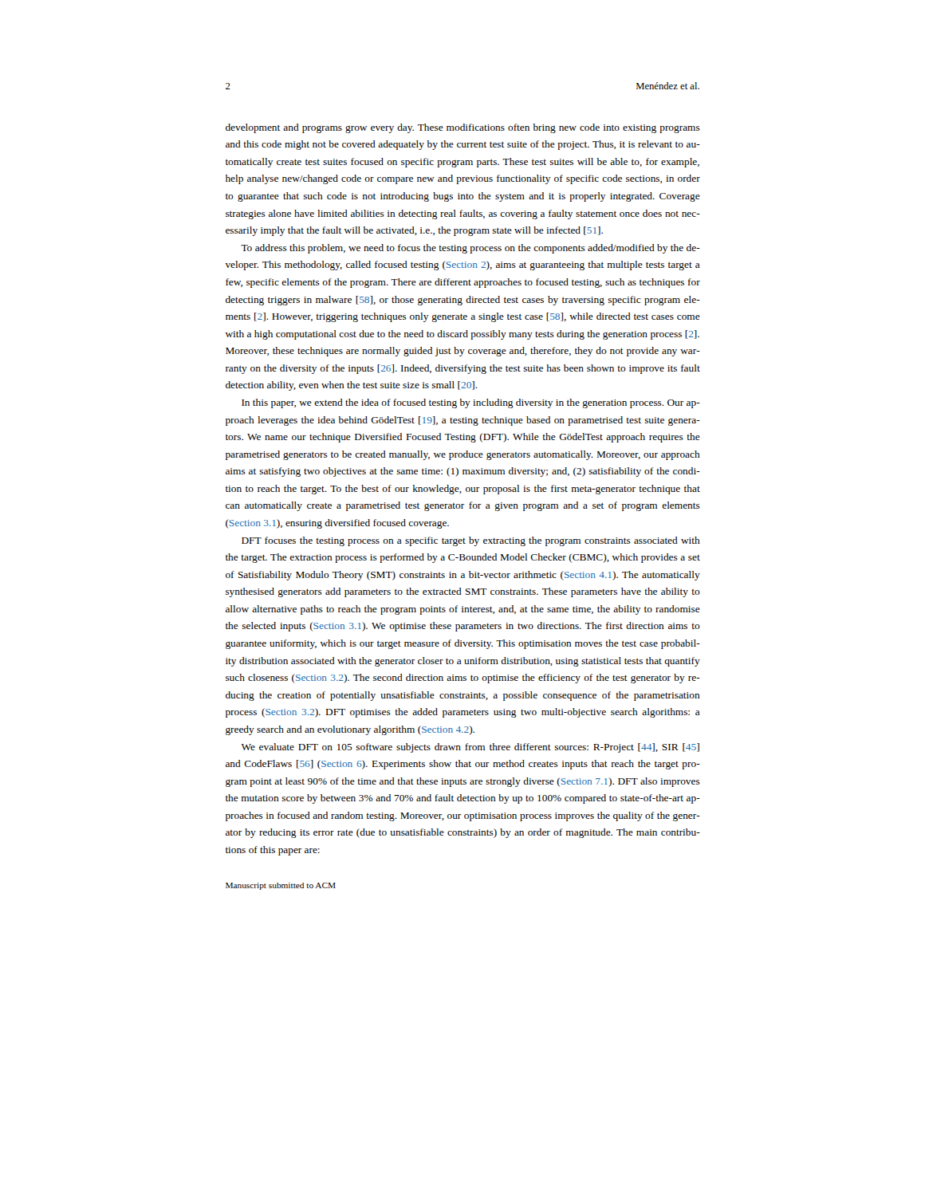2 Menéndez et al.
development and programs grow every day. These modifications often bring new code into existing programs and this code might not be covered adequately by the current test suite of the project. Thus, it is relevant to automatically create test suites focused on specific program parts. These test suites will be able to, for example, help analyse new/changed code or compare new and previous functionality of specific code sections, in order to guarantee that such code is not introducing bugs into the system and it is properly integrated. Coverage strategies alone have limited abilities in detecting real faults, as covering a faulty statement once does not necessarily imply that the fault will be activated, i.e., the program state will be infected [51].
To address this problem, we need to focus the testing process on the components added/modified by the developer. This methodology, called focused testing (Section 2), aims at guaranteeing that multiple tests target a few, specific elements of the program. There are different approaches to focused testing, such as techniques for detecting triggers in malware [58], or those generating directed test cases by traversing specific program elements [2]. However, triggering techniques only generate a single test case [58], while directed test cases come with a high computational cost due to the need to discard possibly many tests during the generation process [2]. Moreover, these techniques are normally guided just by coverage and, therefore, they do not provide any warranty on the diversity of the inputs [26]. Indeed, diversifying the test suite has been shown to improve its fault detection ability, even when the test suite size is small [20].
In this paper, we extend the idea of focused testing by including diversity in the generation process. Our approach leverages the idea behind GödelTest [19], a testing technique based on parametrised test suite generators. We name our technique Diversified Focused Testing (DFT). While the GödelTest approach requires the parametrised generators to be created manually, we produce generators automatically. Moreover, our approach aims at satisfying two objectives at the same time: (1) maximum diversity; and, (2) satisfiability of the condition to reach the target. To the best of our knowledge, our proposal is the first meta-generator technique that can automatically create a parametrised test generator for a given program and a set of program elements (Section 3.1), ensuring diversified focused coverage.
DFT focuses the testing process on a specific target by extracting the program constraints associated with the target. The extraction process is performed by a C-Bounded Model Checker (CBMC), which provides a set of Satisfiability Modulo Theory (SMT) constraints in a bit-vector arithmetic (Section 4.1). The automatically synthesised generators add parameters to the extracted SMT constraints. These parameters have the ability to allow alternative paths to reach the program points of interest, and, at the same time, the ability to randomise the selected inputs (Section 3.1). We optimise these parameters in two directions. The first direction aims to guarantee uniformity, which is our target measure of diversity. This optimisation moves the test case probability distribution associated with the generator closer to a uniform distribution, using statistical tests that quantify such closeness (Section 3.2). The second direction aims to optimise the efficiency of the test generator by reducing the creation of potentially unsatisfiable constraints, a possible consequence of the parametrisation process (Section 3.2). DFT optimises the added parameters using two multi-objective search algorithms: a greedy search and an evolutionary algorithm (Section 4.2).
We evaluate DFT on 105 software subjects drawn from three different sources: R-Project [44], SIR [45] and CodeFlaws [56] (Section 6). Experiments show that our method creates inputs that reach the target program point at least 90% of the time and that these inputs are strongly diverse (Section 7.1). DFT also improves the mutation score by between 3% and 70% and fault detection by up to 100% compared to state-of-the-art approaches in focused and random testing. Moreover, our optimisation process improves the quality of the generator by reducing its error rate (due to unsatisfiable constraints) by an order of magnitude. The main contributions of this paper are:
Manuscript submitted to ACM